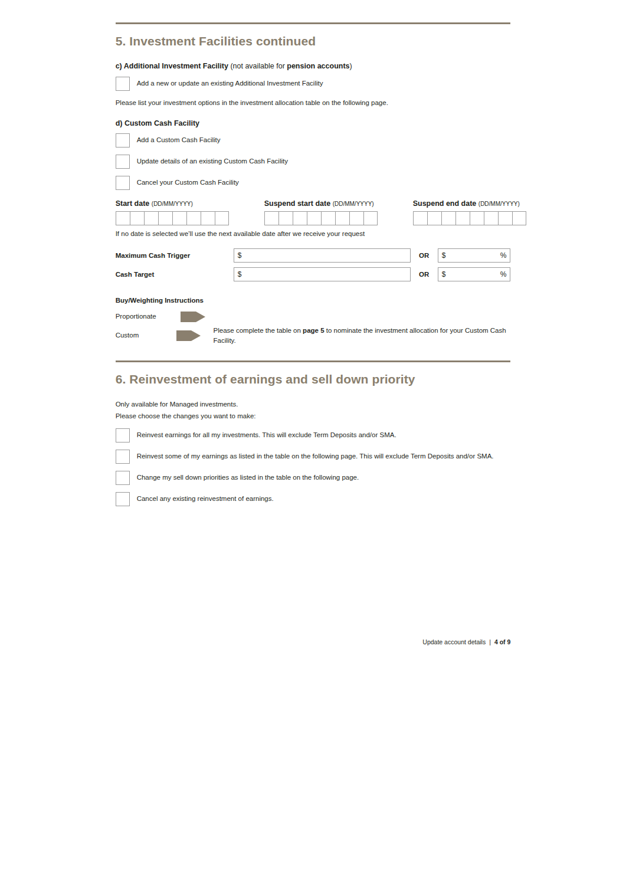5. Investment Facilities continued
c) Additional Investment Facility (not available for pension accounts)
Add a new or update an existing Additional Investment Facility
Please list your investment options in the investment allocation table on the following page.
d) Custom Cash Facility
Add a Custom Cash Facility
Update details of an existing Custom Cash Facility
Cancel your Custom Cash Facility
Start date (DD/MM/YYYY)
Suspend start date (DD/MM/YYYY)
Suspend end date (DD/MM/YYYY)
If no date is selected we’ll use the next available date after we receive your request
| Maximum Cash Trigger | $ | OR | $ % |
| Cash Target | $ | OR | $ % |
Buy/Weighting Instructions
Proportionate
Custom
Please complete the table on page 5 to nominate the investment allocation for your Custom Cash Facility.
6. Reinvestment of earnings and sell down priority
Only available for Managed investments.
Please choose the changes you want to make:
Reinvest earnings for all my investments. This will exclude Term Deposits and/or SMA.
Reinvest some of my earnings as listed in the table on the following page. This will exclude Term Deposits and/or SMA.
Change my sell down priorities as listed in the table on the following page.
Cancel any existing reinvestment of earnings.
Update account details|4 of 9